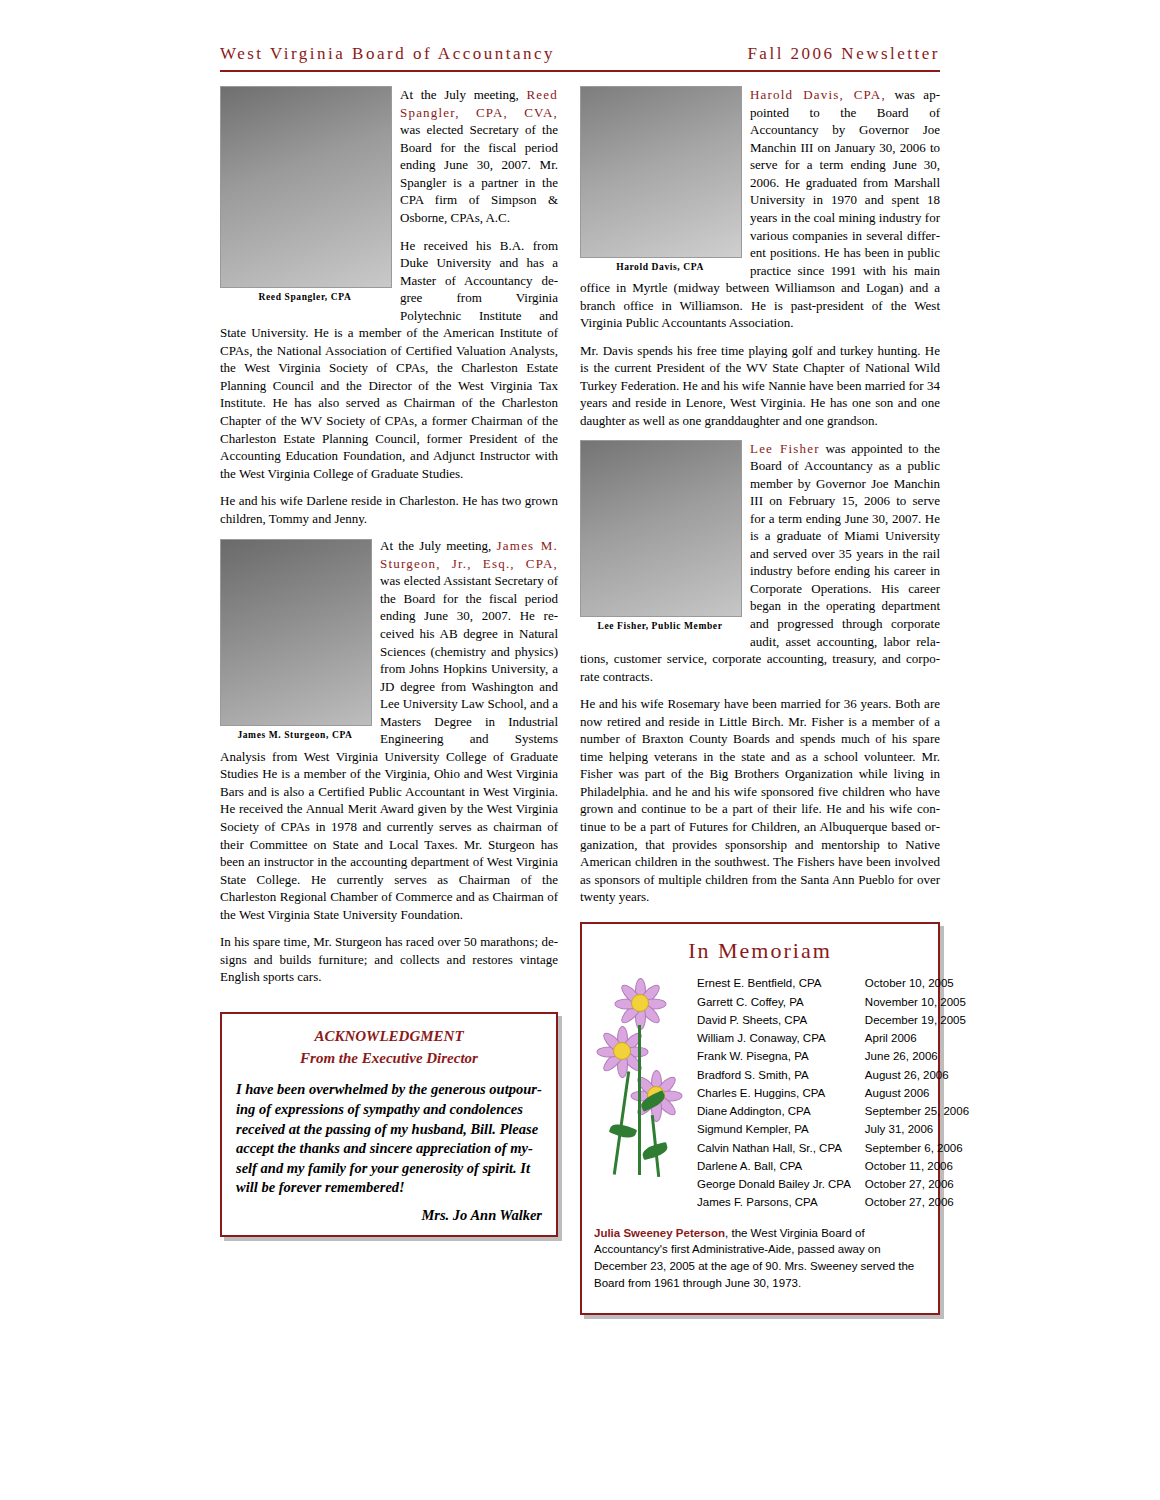West Virginia Board of Accountancy
Fall 2006 Newsletter
Reed Spangler, CPA
At the July meeting, Reed Spangler, CPA, CVA, was elected Secretary of the Board for the fiscal period ending June 30, 2007. Mr. Spangler is a partner in the CPA firm of Simpson & Osborne, CPAs, A.C.
He received his B.A. from Duke University and has a Master of Accountancy degree from Virginia Polytechnic Institute and State University. He is a member of the American Institute of CPAs, the National Association of Certified Valuation Analysts, the West Virginia Society of CPAs, the Charleston Estate Planning Council and the Director of the West Virginia Tax Institute. He has also served as Chairman of the Charleston Chapter of the WV Society of CPAs, a former Chairman of the Charleston Estate Planning Council, former President of the Accounting Education Foundation, and Adjunct Instructor with the West Virginia College of Graduate Studies.
He and his wife Darlene reside in Charleston. He has two grown children, Tommy and Jenny.
James M. Sturgeon, CPA
At the July meeting, James M. Sturgeon, Jr., Esq., CPA, was elected Assistant Secretary of the Board for the fiscal period ending June 30, 2007. He received his AB degree in Natural Sciences (chemistry and physics) from Johns Hopkins University, a JD degree from Washington and Lee University Law School, and a Masters Degree in Industrial Engineering and Systems Analysis from West Virginia University College of Graduate Studies He is a member of the Virginia, Ohio and West Virginia Bars and is also a Certified Public Accountant in West Virginia. He received the Annual Merit Award given by the West Virginia Society of CPAs in 1978 and currently serves as chairman of their Committee on State and Local Taxes. Mr. Sturgeon has been an instructor in the accounting department of West Virginia State College. He currently serves as Chairman of the Charleston Regional Chamber of Commerce and as Chairman of the West Virginia State University Foundation.
In his spare time, Mr. Sturgeon has raced over 50 marathons; designs and builds furniture; and collects and restores vintage English sports cars.
ACKNOWLEDGMENT
From the Executive Director
I have been overwhelmed by the generous outpouring of expressions of sympathy and condolences received at the passing of my husband, Bill. Please accept the thanks and sincere appreciation of myself and my family for your generosity of spirit. It will be forever remembered!
Mrs. Jo Ann Walker
Harold Davis, CPA
Harold Davis, CPA, was appointed to the Board of Accountancy by Governor Joe Manchin III on January 30, 2006 to serve for a term ending June 30, 2006. He graduated from Marshall University in 1970 and spent 18 years in the coal mining industry for various companies in several different positions. He has been in public practice since 1991 with his main office in Myrtle (midway between Williamson and Logan) and a branch office in Williamson. He is past-president of the West Virginia Public Accountants Association.
Mr. Davis spends his free time playing golf and turkey hunting. He is the current President of the WV State Chapter of National Wild Turkey Federation. He and his wife Nannie have been married for 34 years and reside in Lenore, West Virginia. He has one son and one daughter as well as one granddaughter and one grandson.
Lee Fisher, Public Member
Lee Fisher was appointed to the Board of Accountancy as a public member by Governor Joe Manchin III on February 15, 2006 to serve for a term ending June 30, 2007. He is a graduate of Miami University and served over 35 years in the rail industry before ending his career in Corporate Operations. His career began in the operating department and progressed through corporate audit, asset accounting, labor relations, customer service, corporate accounting, treasury, and corporate contracts.
He and his wife Rosemary have been married for 36 years. Both are now retired and reside in Little Birch. Mr. Fisher is a member of a number of Braxton County Boards and spends much of his spare time helping veterans in the state and as a school volunteer. Mr. Fisher was part of the Big Brothers Organization while living in Philadelphia. and he and his wife sponsored five children who have grown and continue to be a part of their life. He and his wife continue to be a part of Futures for Children, an Albuquerque based organization, that provides sponsorship and mentorship to Native American children in the southwest. The Fishers have been involved as sponsors of multiple children from the Santa Ann Pueblo for over twenty years.
In Memoriam
| Ernest E. Bentfield, CPA | October 10, 2005 |
| Garrett C. Coffey, PA | November 10, 2005 |
| David P. Sheets, CPA | December 19, 2005 |
| William J. Conaway, CPA | April 2006 |
| Frank W. Pisegna, PA | June 26, 2006 |
| Bradford S. Smith, PA | August 26, 2006 |
| Charles E. Huggins, CPA | August 2006 |
| Diane Addington, CPA | September 25, 2006 |
| Sigmund Kempler, PA | July 31, 2006 |
| Calvin Nathan Hall, Sr., CPA | September 6, 2006 |
| Darlene A. Ball, CPA | October 11, 2006 |
| George Donald Bailey Jr. CPA | October 27, 2006 |
| James F. Parsons, CPA | October 27, 2006 |
Julia Sweeney Peterson, the West Virginia Board of Accountancy's first Administrative-Aide, passed away on December 23, 2005 at the age of 90. Mrs. Sweeney served the Board from 1961 through June 30, 1973.